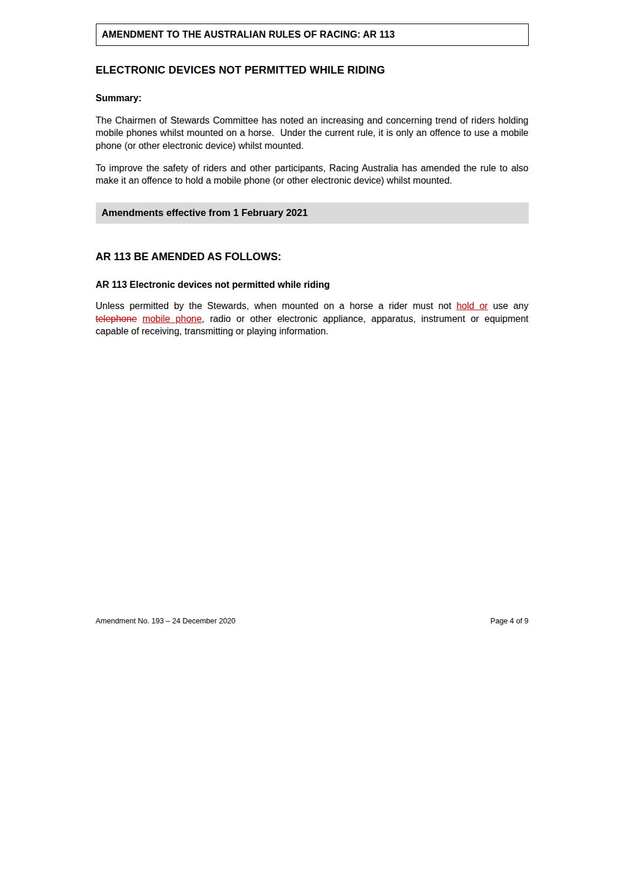AMENDMENT TO THE AUSTRALIAN RULES OF RACING: AR 113
ELECTRONIC DEVICES NOT PERMITTED WHILE RIDING
Summary:
The Chairmen of Stewards Committee has noted an increasing and concerning trend of riders holding mobile phones whilst mounted on a horse. Under the current rule, it is only an offence to use a mobile phone (or other electronic device) whilst mounted.
To improve the safety of riders and other participants, Racing Australia has amended the rule to also make it an offence to hold a mobile phone (or other electronic device) whilst mounted.
Amendments effective from 1 February 2021
AR 113 BE AMENDED AS FOLLOWS:
AR 113 Electronic devices not permitted while riding
Unless permitted by the Stewards, when mounted on a horse a rider must not hold or use any telephone mobile phone, radio or other electronic appliance, apparatus, instrument or equipment capable of receiving, transmitting or playing information.
Amendment No. 193 – 24 December 2020 Page 4 of 9